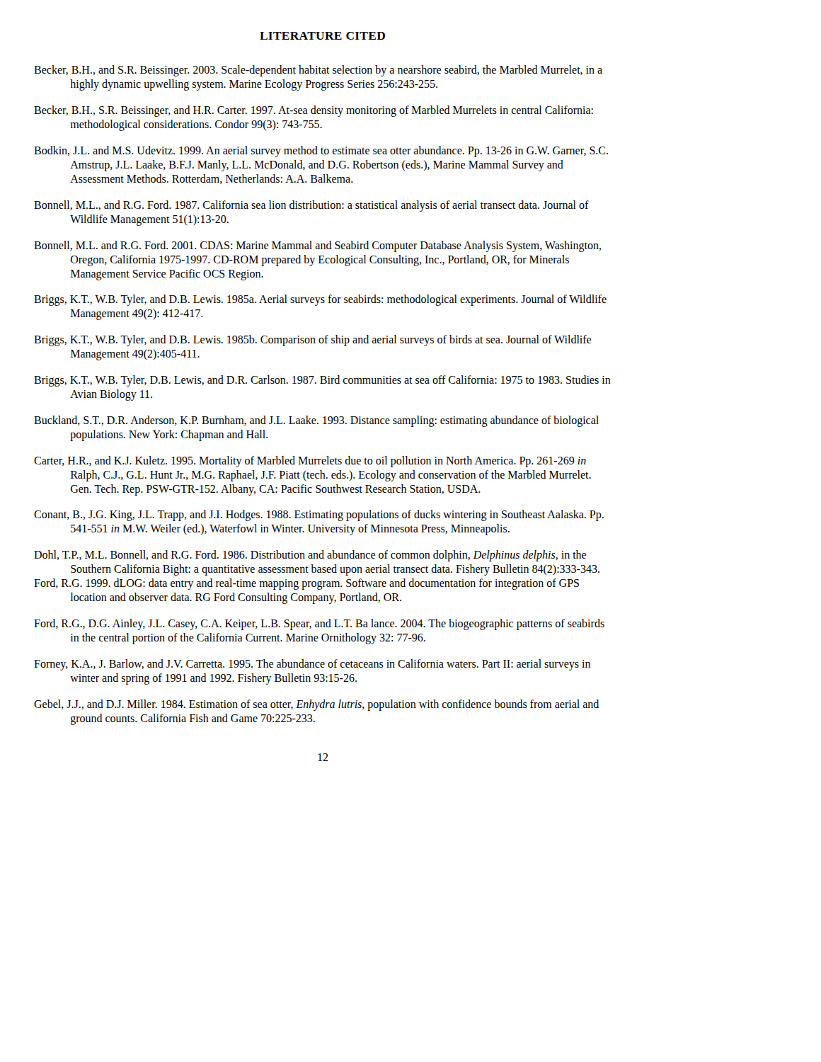LITERATURE CITED
Becker, B.H., and S.R. Beissinger. 2003. Scale-dependent habitat selection by a nearshore seabird, the Marbled Murrelet, in a highly dynamic upwelling system. Marine Ecology Progress Series 256:243-255.
Becker, B.H., S.R. Beissinger, and H.R. Carter. 1997. At-sea density monitoring of Marbled Murrelets in central California: methodological considerations. Condor 99(3): 743-755.
Bodkin, J.L. and M.S. Udevitz. 1999. An aerial survey method to estimate sea otter abundance. Pp. 13-26 in G.W. Garner, S.C. Amstrup, J.L. Laake, B.F.J. Manly, L.L. McDonald, and D.G. Robertson (eds.), Marine Mammal Survey and Assessment Methods. Rotterdam, Netherlands: A.A. Balkema.
Bonnell, M.L., and R.G. Ford. 1987. California sea lion distribution: a statistical analysis of aerial transect data. Journal of Wildlife Management 51(1):13-20.
Bonnell, M.L. and R.G. Ford. 2001. CDAS: Marine Mammal and Seabird Computer Database Analysis System, Washington, Oregon, California 1975-1997. CD-ROM prepared by Ecological Consulting, Inc., Portland, OR, for Minerals Management Service Pacific OCS Region.
Briggs, K.T., W.B. Tyler, and D.B. Lewis. 1985a. Aerial surveys for seabirds: methodological experiments. Journal of Wildlife Management 49(2): 412-417.
Briggs, K.T., W.B. Tyler, and D.B. Lewis. 1985b. Comparison of ship and aerial surveys of birds at sea. Journal of Wildlife Management 49(2):405-411.
Briggs, K.T., W.B. Tyler, D.B. Lewis, and D.R. Carlson. 1987. Bird communities at sea off California: 1975 to 1983. Studies in Avian Biology 11.
Buckland, S.T., D.R. Anderson, K.P. Burnham, and J.L. Laake. 1993. Distance sampling: estimating abundance of biological populations. New York: Chapman and Hall.
Carter, H.R., and K.J. Kuletz. 1995. Mortality of Marbled Murrelets due to oil pollution in North America. Pp. 261-269 in Ralph, C.J., G.L. Hunt Jr., M.G. Raphael, J.F. Piatt (tech. eds.). Ecology and conservation of the Marbled Murrelet. Gen. Tech. Rep. PSW-GTR-152. Albany, CA: Pacific Southwest Research Station, USDA.
Conant, B., J.G. King, J.L. Trapp, and J.I. Hodges. 1988. Estimating populations of ducks wintering in Southeast Aalaska. Pp. 541-551 in M.W. Weiler (ed.), Waterfowl in Winter. University of Minnesota Press, Minneapolis.
Dohl, T.P., M.L. Bonnell, and R.G. Ford. 1986. Distribution and abundance of common dolphin, Delphinus delphis, in the Southern California Bight: a quantitative assessment based upon aerial transect data. Fishery Bulletin 84(2):333-343.
Ford, R.G. 1999. dLOG: data entry and real-time mapping program. Software and documentation for integration of GPS location and observer data. RG Ford Consulting Company, Portland, OR.
Ford, R.G., D.G. Ainley, J.L. Casey, C.A. Keiper, L.B. Spear, and L.T. Ba lance. 2004. The biogeographic patterns of seabirds in the central portion of the California Current. Marine Ornithology 32: 77-96.
Forney, K.A., J. Barlow, and J.V. Carretta. 1995. The abundance of cetaceans in California waters. Part II: aerial surveys in winter and spring of 1991 and 1992. Fishery Bulletin 93:15-26.
Gebel, J.J., and D.J. Miller. 1984. Estimation of sea otter, Enhydra lutris, population with confidence bounds from aerial and ground counts. California Fish and Game 70:225-233.
12